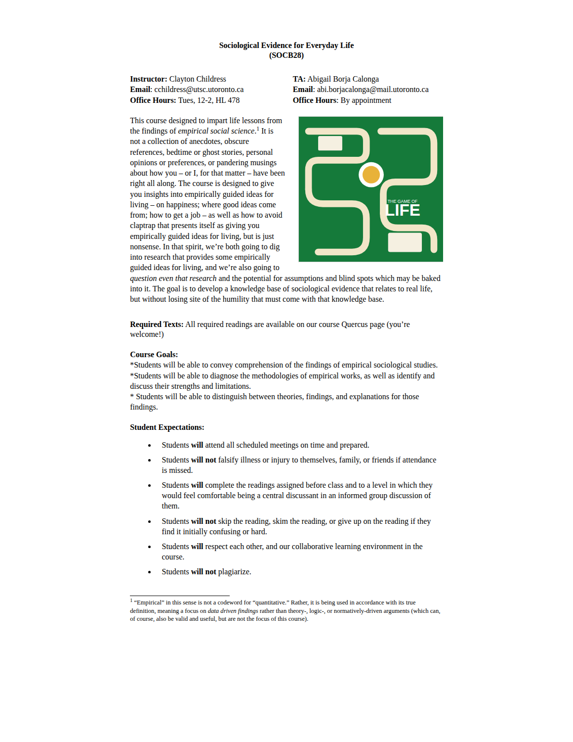Sociological Evidence for Everyday Life (SOCB28)
| Instructor: Clayton Childress Email : cchildress@utsc.utoronto.ca Office Hours: Tues, 12-2, HL 478 | TA: Abigail Borja Calonga Email : abi.borjacalonga@mail.utoronto.ca Office Hours : By appointment |
This course designed to impart life lessons from the findings of empirical social science.1 It is not a collection of anecdotes, obscure references, bedtime or ghost stories, personal opinions or preferences, or pandering musings about how you – or I, for that matter – have been right all along. The course is designed to give you insights into empirically guided ideas for living – on happiness; where good ideas come from; how to get a job – as well as how to avoid claptrap that presents itself as giving you empirically guided ideas for living, but is just nonsense. In that spirit, we’re both going to dig into research that provides some empirically guided ideas for living, and we’re also going to question even that research and the potential for assumptions and blind spots which may be baked into it. The goal is to develop a knowledge base of sociological evidence that relates to real life, but without losing site of the humility that must come with that knowledge base.
Required Texts: All required readings are available on our course Quercus page (you’re welcome!)
Course Goals:
*Students will be able to convey comprehension of the findings of empirical sociological studies.
*Students will be able to diagnose the methodologies of empirical works, as well as identify and discuss their strengths and limitations.
* Students will be able to distinguish between theories, findings, and explanations for those findings.
Student Expectations:
Students will attend all scheduled meetings on time and prepared.
Students will not falsify illness or injury to themselves, family, or friends if attendance is missed.
Students will complete the readings assigned before class and to a level in which they would feel comfortable being a central discussant in an informed group discussion of them.
Students will not skip the reading, skim the reading, or give up on the reading if they find it initially confusing or hard.
Students will respect each other, and our collaborative learning environment in the course.
Students will not plagiarize.
1 “Empirical” in this sense is not a codeword for “quantitative.” Rather, it is being used in accordance with its true definition, meaning a focus on data driven findings rather than theory-, logic-, or normatively-driven arguments (which can, of course, also be valid and useful, but are not the focus of this course).